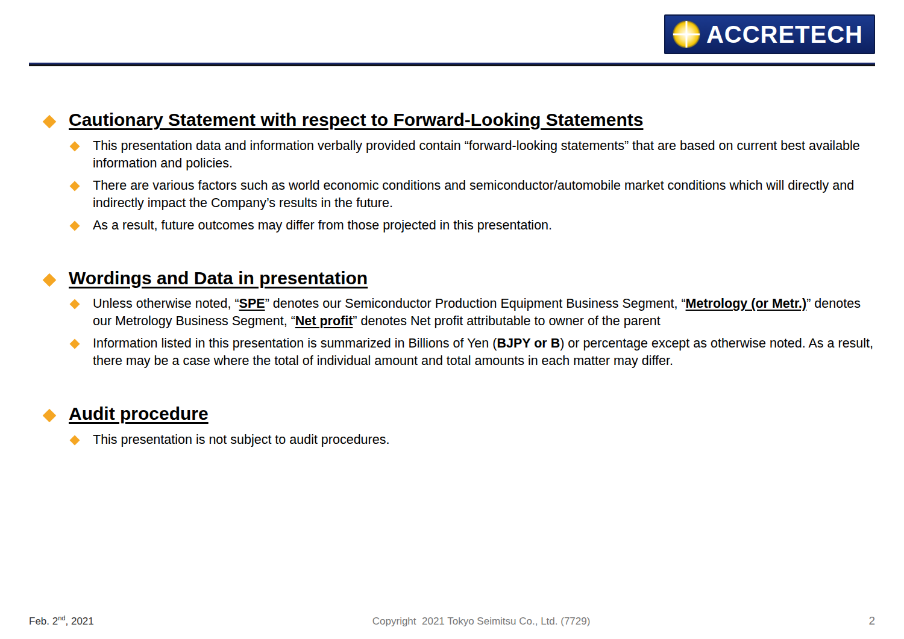ACCRETECH
Cautionary Statement with respect to Forward-Looking Statements
This presentation data and information verbally provided contain “forward-looking statements” that are based on current best available information and policies.
There are various factors such as world economic conditions and semiconductor/automobile market conditions which will directly and indirectly impact the Company’s results in the future.
As a result, future outcomes may differ from those projected in this presentation.
Wordings and Data in presentation
Unless otherwise noted, “SPE” denotes our Semiconductor Production Equipment Business Segment, “Metrology (or Metr.)” denotes our Metrology Business Segment, “Net profit” denotes Net profit attributable to owner of the parent
Information listed in this presentation is summarized in Billions of Yen (BJPY or B) or percentage except as otherwise noted. As a result, there may be a case where the total of individual amount and total amounts in each matter may differ.
Audit procedure
This presentation is not subject to audit procedures.
Feb. 2nd, 2021
Copyright 2021 Tokyo Seimitsu Co., Ltd. (7729)
2